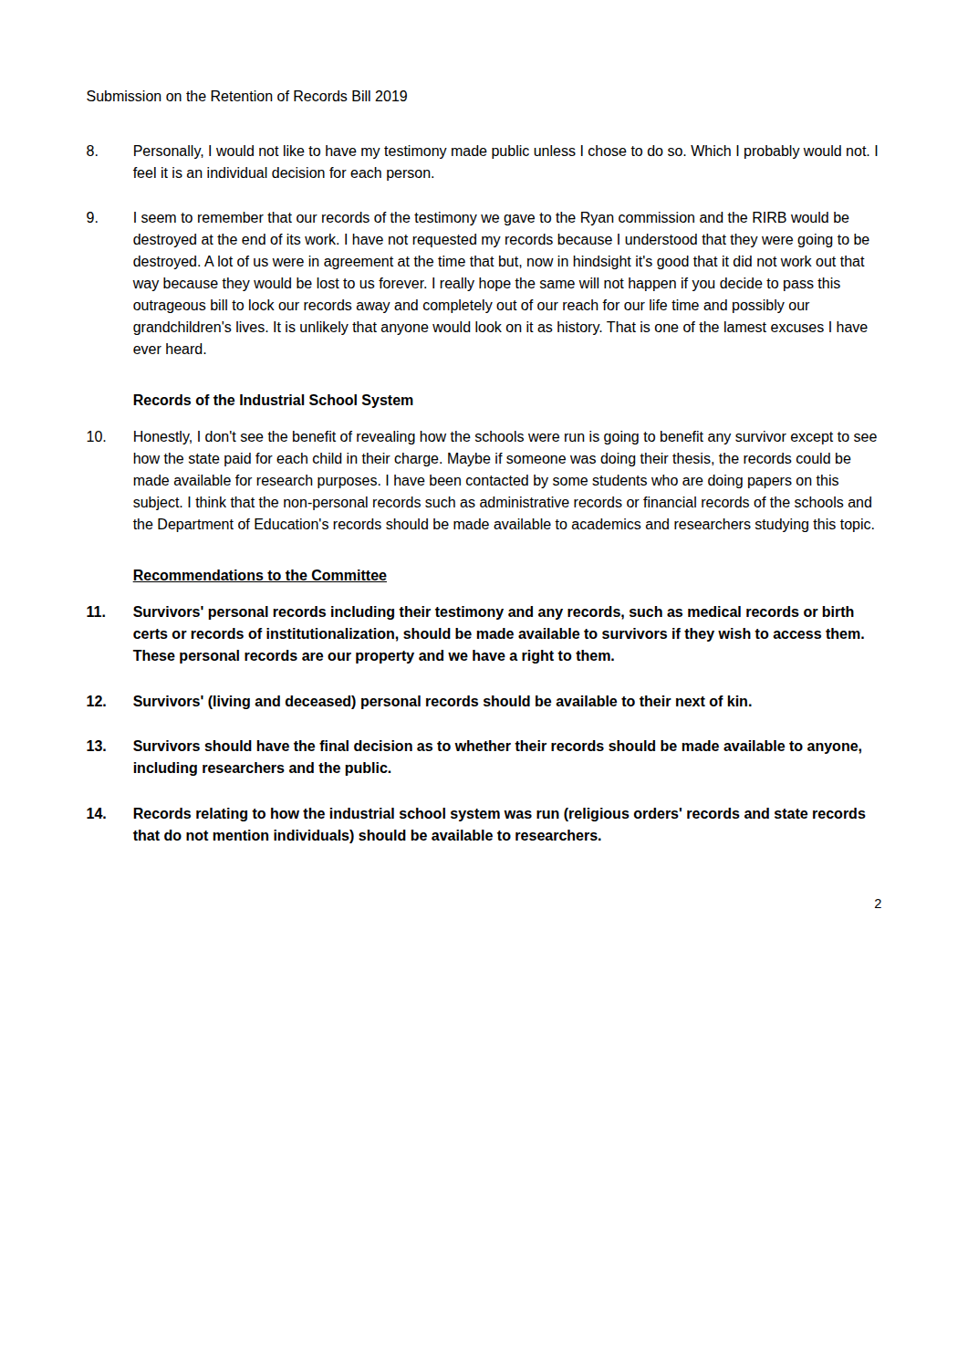Submission on the Retention of Records Bill 2019
8. Personally, I would not like to have my testimony made public unless I chose to do so. Which I probably would not. I feel it is an individual decision for each person.
9. I seem to remember that our records of the testimony we gave to the Ryan commission and the RIRB would be destroyed at the end of its work. I have not requested my records because I understood that they were going to be destroyed. A lot of us were in agreement at the time that but, now in hindsight it's good that it did not work out that way because they would be lost to us forever. I really hope the same will not happen if you decide to pass this outrageous bill to lock our records away and completely out of our reach for our life time and possibly our grandchildren's lives. It is unlikely that anyone would look on it as history. That is one of the lamest excuses I have ever heard.
Records of the Industrial School System
10. Honestly, I don't see the benefit of revealing how the schools were run is going to benefit any survivor except to see how the state paid for each child in their charge. Maybe if someone was doing their thesis, the records could be made available for research purposes. I have been contacted by some students who are doing papers on this subject. I think that the non-personal records such as administrative records or financial records of the schools and the Department of Education's records should be made available to academics and researchers studying this topic.
Recommendations to the Committee
11. Survivors' personal records including their testimony and any records, such as medical records or birth certs or records of institutionalization, should be made available to survivors if they wish to access them. These personal records are our property and we have a right to them.
12. Survivors' (living and deceased) personal records should be available to their next of kin.
13. Survivors should have the final decision as to whether their records should be made available to anyone, including researchers and the public.
14. Records relating to how the industrial school system was run (religious orders' records and state records that do not mention individuals) should be available to researchers.
2